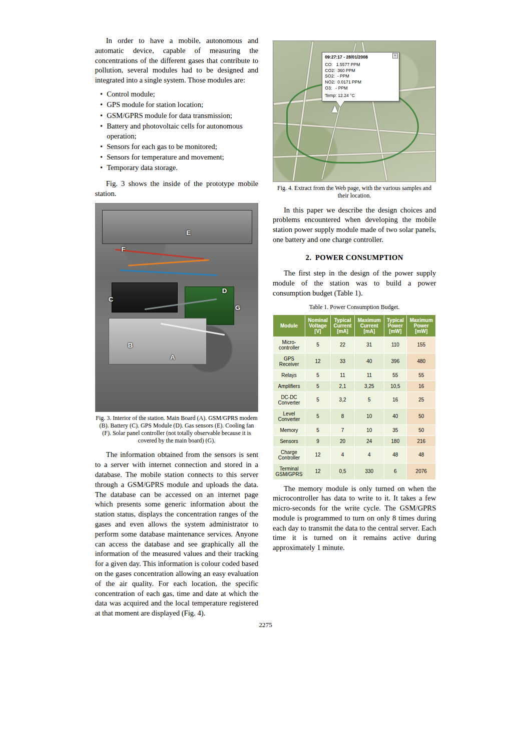In order to have a mobile, autonomous and automatic device, capable of measuring the concentrations of the different gases that contribute to pollution, several modules had to be designed and integrated into a single system. Those modules are:
Control module;
GPS module for station location;
GSM/GPRS module for data transmission;
Battery and photovoltaic cells for autonomous operation;
Sensors for each gas to be monitored;
Sensors for temperature and movement;
Temporary data storage.
Fig. 3 shows the inside of the prototype mobile station.
A B C D E F G
Fig. 3. Interior of the station. Main Board (A). GSM/GPRS modem (B). Battery (C). GPS Module (D). Gas sensors (E). Cooling fan (F). Solar panel controller (not totally observable because it is covered by the main board) (G).
The information obtained from the sensors is sent to a server with internet connection and stored in a database. The mobile station connects to this server through a GSM/GPRS module and uploads the data. The database can be accessed on an internet page which presents some generic information about the station status, displays the concentration ranges of the gases and even allows the system administrator to perform some database maintenance services. Anyone can access the database and see graphically all the information of the measured values and their tracking for a given day. This information is colour coded based on the gases concentration allowing an easy evaluation of the air quality. For each location, the specific concentration of each gas, time and date at which the data was acquired and the local temperature registered at that moment are displayed (Fig. 4).
×
09:27:17 - 28/01/2008
CO: 1.5577 PPM
CO2: 360 PPM
SO2: - PPM
NO2: 0.0171 PPM
O3: - PPM
Temp: 12.24 °C
Fig. 4. Extract from the Web page, with the various samples and their location.
In this paper we describe the design choices and problems encountered when developing the mobile station power supply module made of two solar panels, one battery and one charge controller.
2. Power Consumption
The first step in the design of the power supply module of the station was to build a power consumption budget (Table 1).
Table 1. Power Consumption Budget.
| Module | Nominal Voltage [V] | Typical Current [mA] | Maximum Current [mA] | Typical Power [mW] | Maximum Power [mW] |
| --- | --- | --- | --- | --- | --- |
| Micro-controller | 5 | 22 | 31 | 110 | 155 |
| GPS Receiver | 12 | 33 | 40 | 396 | 480 |
| Relays | 5 | 11 | 11 | 55 | 55 |
| Amplifiers | 5 | 2,1 | 3,25 | 10,5 | 16 |
| DC-DC Converter | 5 | 3,2 | 5 | 16 | 25 |
| Level Converter | 5 | 8 | 10 | 40 | 50 |
| Memory | 5 | 7 | 10 | 35 | 50 |
| Sensors | 9 | 20 | 24 | 180 | 216 |
| Charge Controller | 12 | 4 | 4 | 48 | 48 |
| Terminal GSM/GPRS | 12 | 0,5 | 330 | 6 | 2076 |
The memory module is only turned on when the microcontroller has data to write to it. It takes a few micro-seconds for the write cycle. The GSM/GPRS module is programmed to turn on only 8 times during each day to transmit the data to the central server. Each time it is turned on it remains active during approximately 1 minute.
2275